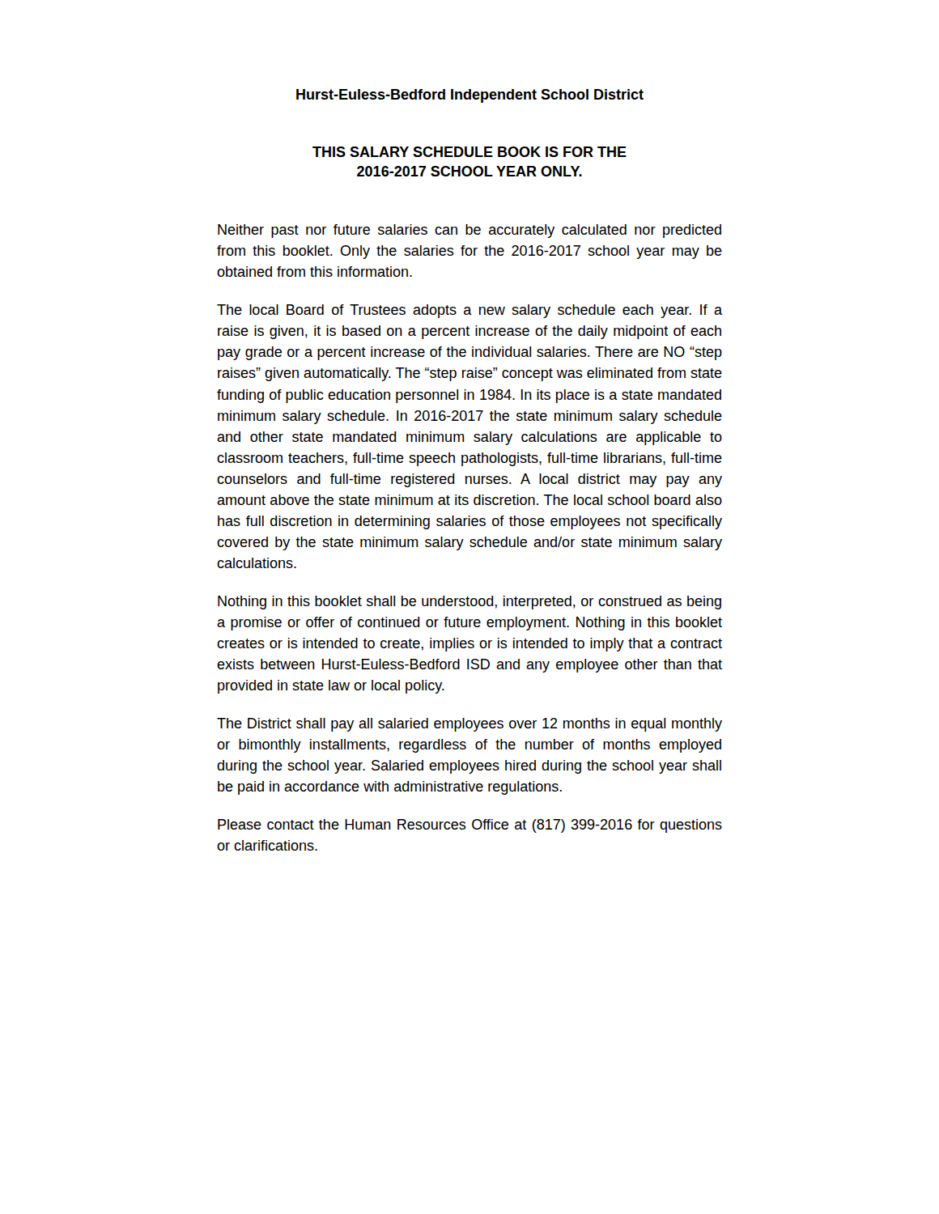Hurst-Euless-Bedford Independent School District
This Salary Schedule Book is for the
2016-2017 School Year Only.
Neither past nor future salaries can be accurately calculated nor predicted from this booklet. Only the salaries for the 2016-2017 school year may be obtained from this information.
The local Board of Trustees adopts a new salary schedule each year. If a raise is given, it is based on a percent increase of the daily midpoint of each pay grade or a percent increase of the individual salaries. There are NO “step raises” given automatically. The “step raise” concept was eliminated from state funding of public education personnel in 1984. In its place is a state mandated minimum salary schedule. In 2016-2017 the state minimum salary schedule and other state mandated minimum salary calculations are applicable to classroom teachers, full-time speech pathologists, full-time librarians, full-time counselors and full-time registered nurses. A local district may pay any amount above the state minimum at its discretion. The local school board also has full discretion in determining salaries of those employees not specifically covered by the state minimum salary schedule and/or state minimum salary calculations.
Nothing in this booklet shall be understood, interpreted, or construed as being a promise or offer of continued or future employment. Nothing in this booklet creates or is intended to create, implies or is intended to imply that a contract exists between Hurst-Euless-Bedford ISD and any employee other than that provided in state law or local policy.
The District shall pay all salaried employees over 12 months in equal monthly or bimonthly installments, regardless of the number of months employed during the school year. Salaried employees hired during the school year shall be paid in accordance with administrative regulations.
Please contact the Human Resources Office at (817) 399-2016 for questions or clarifications.